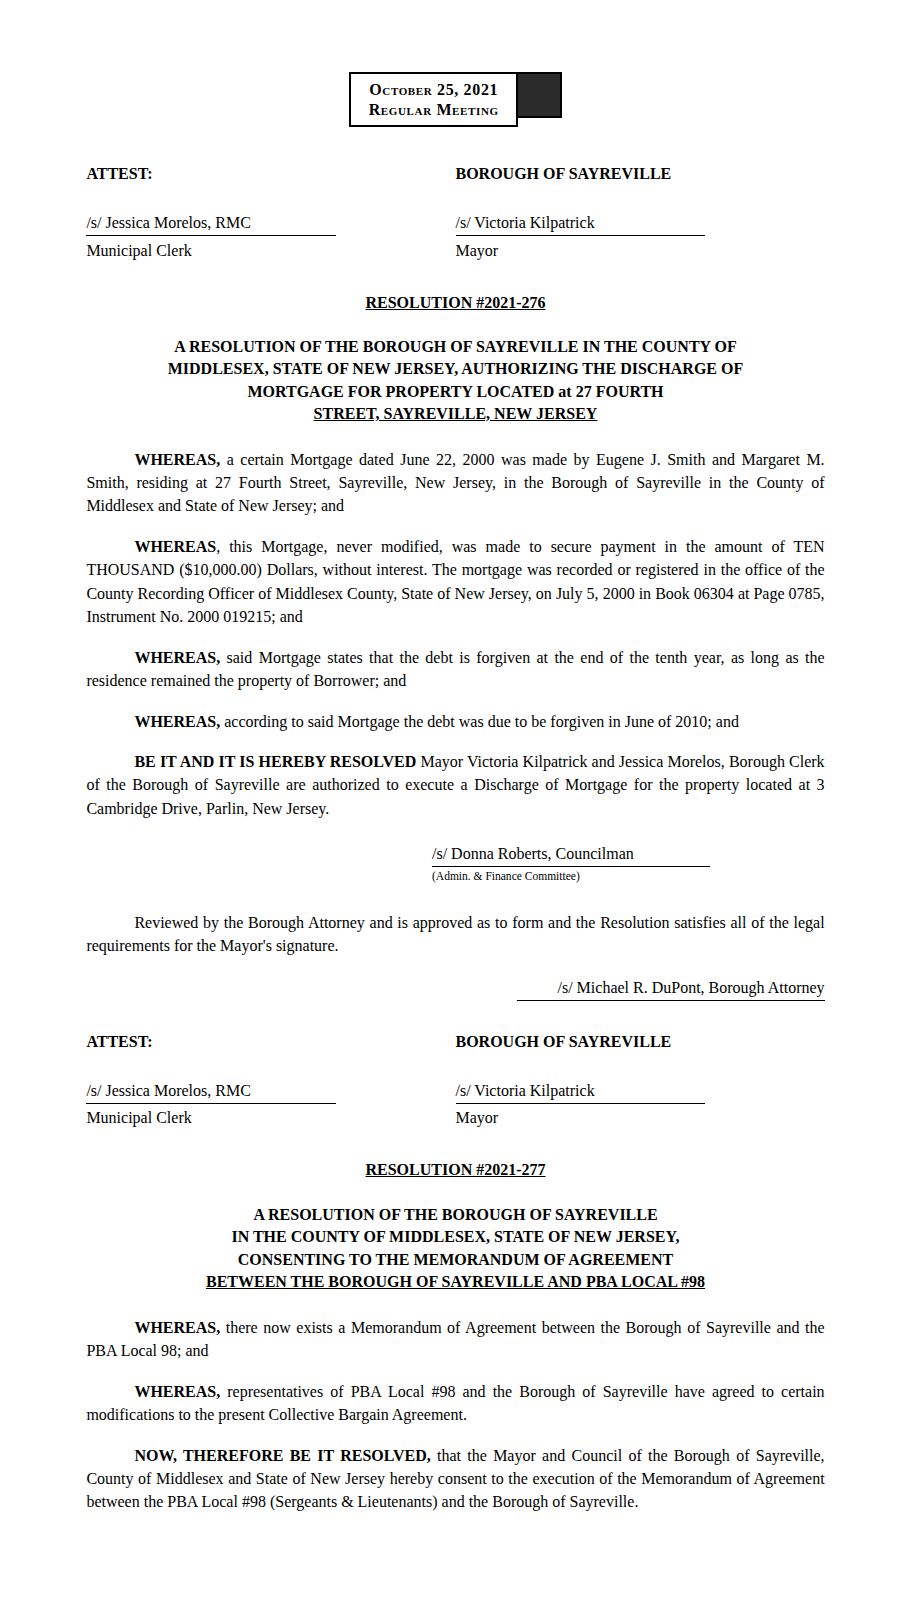October 25, 2021
Regular Meeting
| ATTEST: | BOROUGH OF SAYREVILLE |
| /s/ Jessica Morelos, RMC Municipal Clerk | /s/ Victoria Kilpatrick Mayor |
RESOLUTION #2021-276
A RESOLUTION OF THE BOROUGH OF SAYREVILLE IN THE COUNTY OF
MIDDLESEX, STATE OF NEW JERSEY, AUTHORIZING THE DISCHARGE OF
MORTGAGE FOR PROPERTY LOCATED at 27 FOURTH
STREET, SAYREVILLE, NEW JERSEY
WHEREAS, a certain Mortgage dated June 22, 2000 was made by Eugene J. Smith and Margaret M. Smith, residing at 27 Fourth Street, Sayreville, New Jersey, in the Borough of Sayreville in the County of Middlesex and State of New Jersey; and
WHEREAS, this Mortgage, never modified, was made to secure payment in the amount of TEN THOUSAND ($10,000.00) Dollars, without interest. The mortgage was recorded or registered in the office of the County Recording Officer of Middlesex County, State of New Jersey, on July 5, 2000 in Book 06304 at Page 0785, Instrument No. 2000 019215; and
WHEREAS, said Mortgage states that the debt is forgiven at the end of the tenth year, as long as the residence remained the property of Borrower; and
WHEREAS, according to said Mortgage the debt was due to be forgiven in June of 2010; and
BE IT AND IT IS HEREBY RESOLVED Mayor Victoria Kilpatrick and Jessica Morelos, Borough Clerk of the Borough of Sayreville are authorized to execute a Discharge of Mortgage for the property located at 3 Cambridge Drive, Parlin, New Jersey.
/s/ Donna Roberts, Councilman (Admin. & Finance Committee)
Reviewed by the Borough Attorney and is approved as to form and the Resolution satisfies all of the legal requirements for the Mayor's signature.
/s/ Michael R. DuPont, Borough Attorney
| ATTEST: | BOROUGH OF SAYREVILLE |
| /s/ Jessica Morelos, RMC Municipal Clerk | /s/ Victoria Kilpatrick Mayor |
RESOLUTION #2021-277
A RESOLUTION OF THE BOROUGH OF SAYREVILLE
IN THE COUNTY OF MIDDLESEX, STATE OF NEW JERSEY,
CONSENTING TO THE MEMORANDUM OF AGREEMENT
BETWEEN THE BOROUGH OF SAYREVILLE AND PBA LOCAL #98
WHEREAS, there now exists a Memorandum of Agreement between the Borough of Sayreville and the PBA Local 98; and
WHEREAS, representatives of PBA Local #98 and the Borough of Sayreville have agreed to certain modifications to the present Collective Bargain Agreement.
NOW, THEREFORE BE IT RESOLVED, that the Mayor and Council of the Borough of Sayreville, County of Middlesex and State of New Jersey hereby consent to the execution of the Memorandum of Agreement between the PBA Local #98 (Sergeants & Lieutenants) and the Borough of Sayreville.